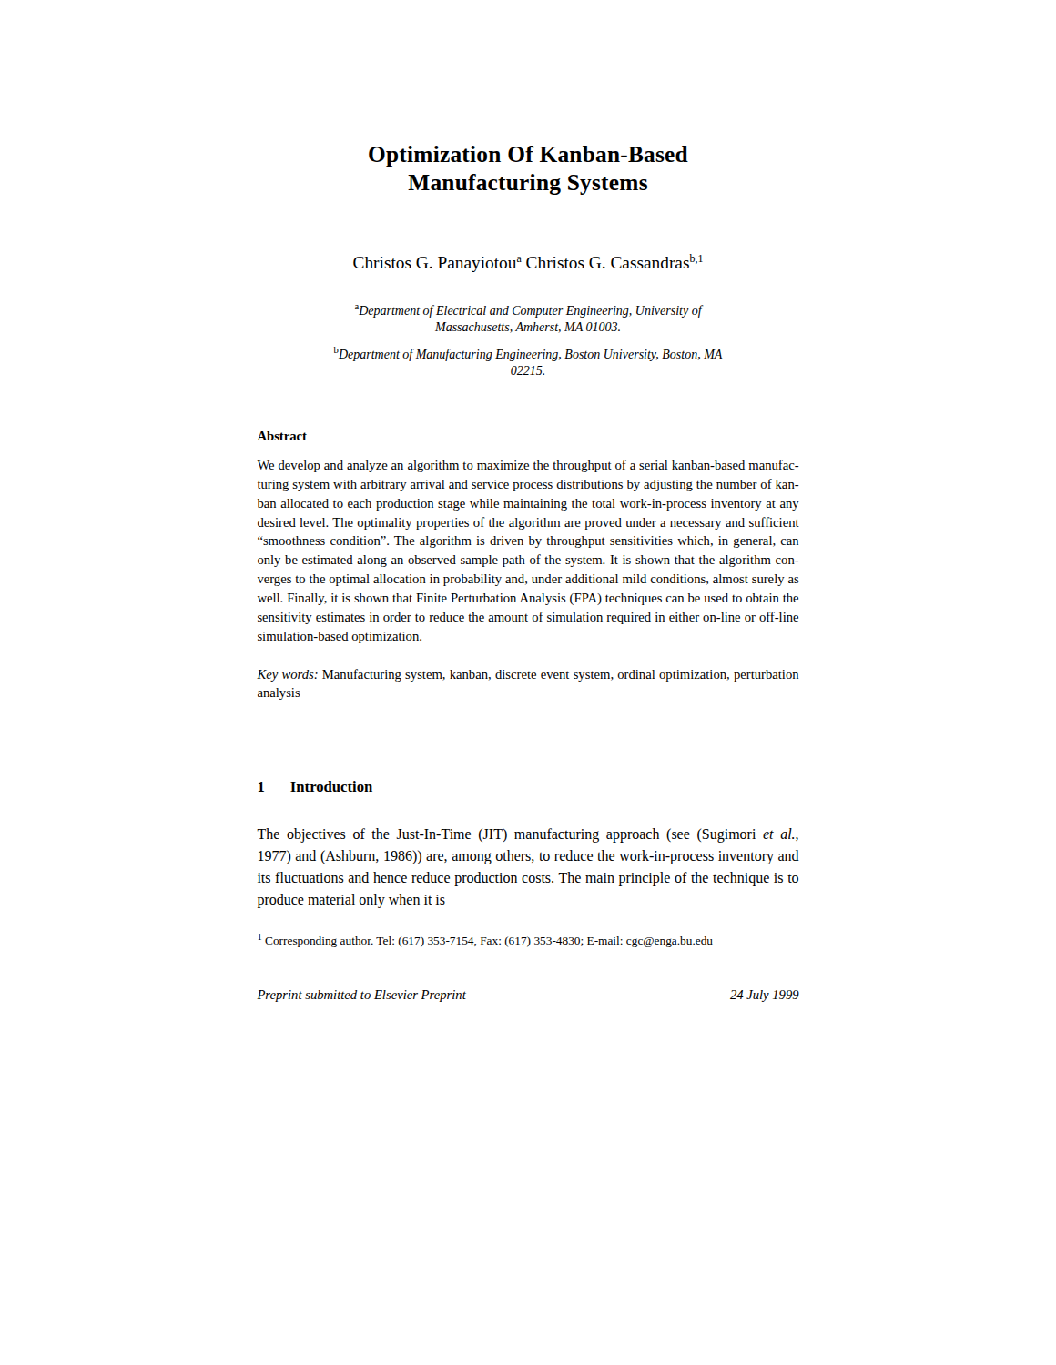Optimization Of Kanban-Based
Manufacturing Systems
Christos G. Panayiotoua Christos G. Cassandrasb,1
aDepartment of Electrical and Computer Engineering, University of
Massachusetts, Amherst, MA 01003.
bDepartment of Manufacturing Engineering, Boston University, Boston, MA
02215.
Abstract
We develop and analyze an algorithm to maximize the throughput of a serial kanban-based manufacturing system with arbitrary arrival and service process distributions by adjusting the number of kanban allocated to each production stage while maintaining the total work-in-process inventory at any desired level. The optimality properties of the algorithm are proved under a necessary and sufficient “smoothness condition”. The algorithm is driven by throughput sensitivities which, in general, can only be estimated along an observed sample path of the system. It is shown that the algorithm converges to the optimal allocation in probability and, under additional mild conditions, almost surely as well. Finally, it is shown that Finite Perturbation Analysis (FPA) techniques can be used to obtain the sensitivity estimates in order to reduce the amount of simulation required in either on-line or off-line simulation-based optimization.
Key words: Manufacturing system, kanban, discrete event system, ordinal optimization, perturbation analysis
1 Introduction
The objectives of the Just-In-Time (JIT) manufacturing approach (see (Sugimori et al., 1977) and (Ashburn, 1986)) are, among others, to reduce the work-in-process inventory and its fluctuations and hence reduce production costs. The main principle of the technique is to produce material only when it is
1 Corresponding author. Tel: (617) 353-7154, Fax: (617) 353-4830; E-mail: cgc@enga.bu.edu
Preprint submitted to Elsevier Preprint 24 July 1999